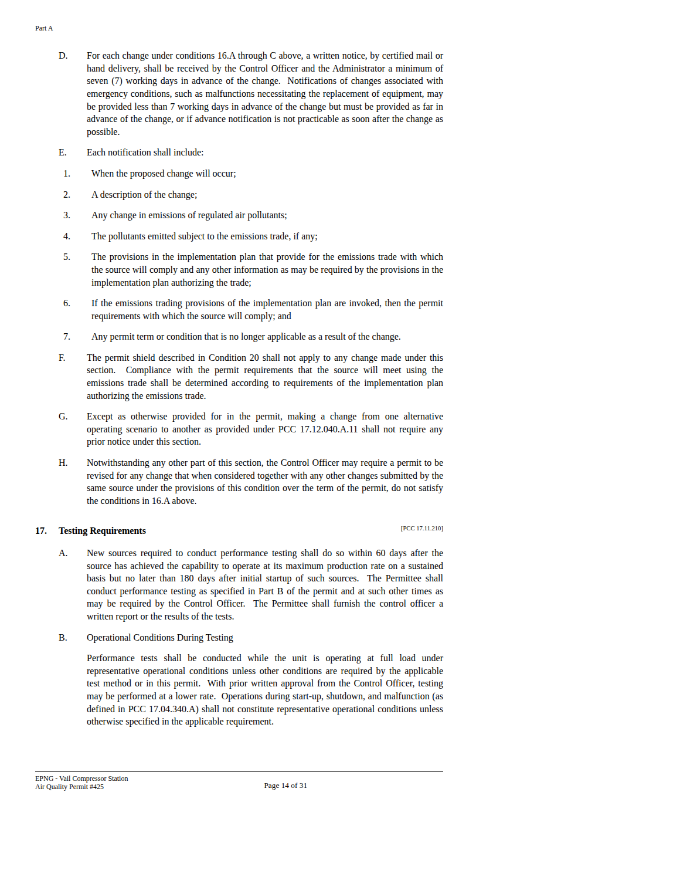Part A
D.
For each change under conditions 16.A through C above, a written notice, by certified mail or hand delivery, shall be received by the Control Officer and the Administrator a minimum of seven (7) working days in advance of the change. Notifications of changes associated with emergency conditions, such as malfunctions necessitating the replacement of equipment, may be provided less than 7 working days in advance of the change but must be provided as far in advance of the change, or if advance notification is not practicable as soon after the change as possible.
E.
Each notification shall include:
1.
When the proposed change will occur;
2.
A description of the change;
3.
Any change in emissions of regulated air pollutants;
4.
The pollutants emitted subject to the emissions trade, if any;
5.
The provisions in the implementation plan that provide for the emissions trade with which the source will comply and any other information as may be required by the provisions in the implementation plan authorizing the trade;
6.
If the emissions trading provisions of the implementation plan are invoked, then the permit requirements with which the source will comply; and
7.
Any permit term or condition that is no longer applicable as a result of the change.
F.
The permit shield described in Condition 20 shall not apply to any change made under this section. Compliance with the permit requirements that the source will meet using the emissions trade shall be determined according to requirements of the implementation plan authorizing the emissions trade.
G.
Except as otherwise provided for in the permit, making a change from one alternative operating scenario to another as provided under PCC 17.12.040.A.11 shall not require any prior notice under this section.
H.
Notwithstanding any other part of this section, the Control Officer may require a permit to be revised for any change that when considered together with any other changes submitted by the same source under the provisions of this condition over the term of the permit, do not satisfy the conditions in 16.A above.
17.
Testing Requirements
[PCC 17.11.210]
A.
New sources required to conduct performance testing shall do so within 60 days after the source has achieved the capability to operate at its maximum production rate on a sustained basis but no later than 180 days after initial startup of such sources. The Permittee shall conduct performance testing as specified in Part B of the permit and at such other times as may be required by the Control Officer. The Permittee shall furnish the control officer a written report or the results of the tests.
B.
Operational Conditions During Testing
Performance tests shall be conducted while the unit is operating at full load under representative operational conditions unless other conditions are required by the applicable test method or in this permit. With prior written approval from the Control Officer, testing may be performed at a lower rate. Operations during start-up, shutdown, and malfunction (as defined in PCC 17.04.340.A) shall not constitute representative operational conditions unless otherwise specified in the applicable requirement.
EPNG - Vail Compressor Station
Air Quality Permit #425
Page 14 of 31